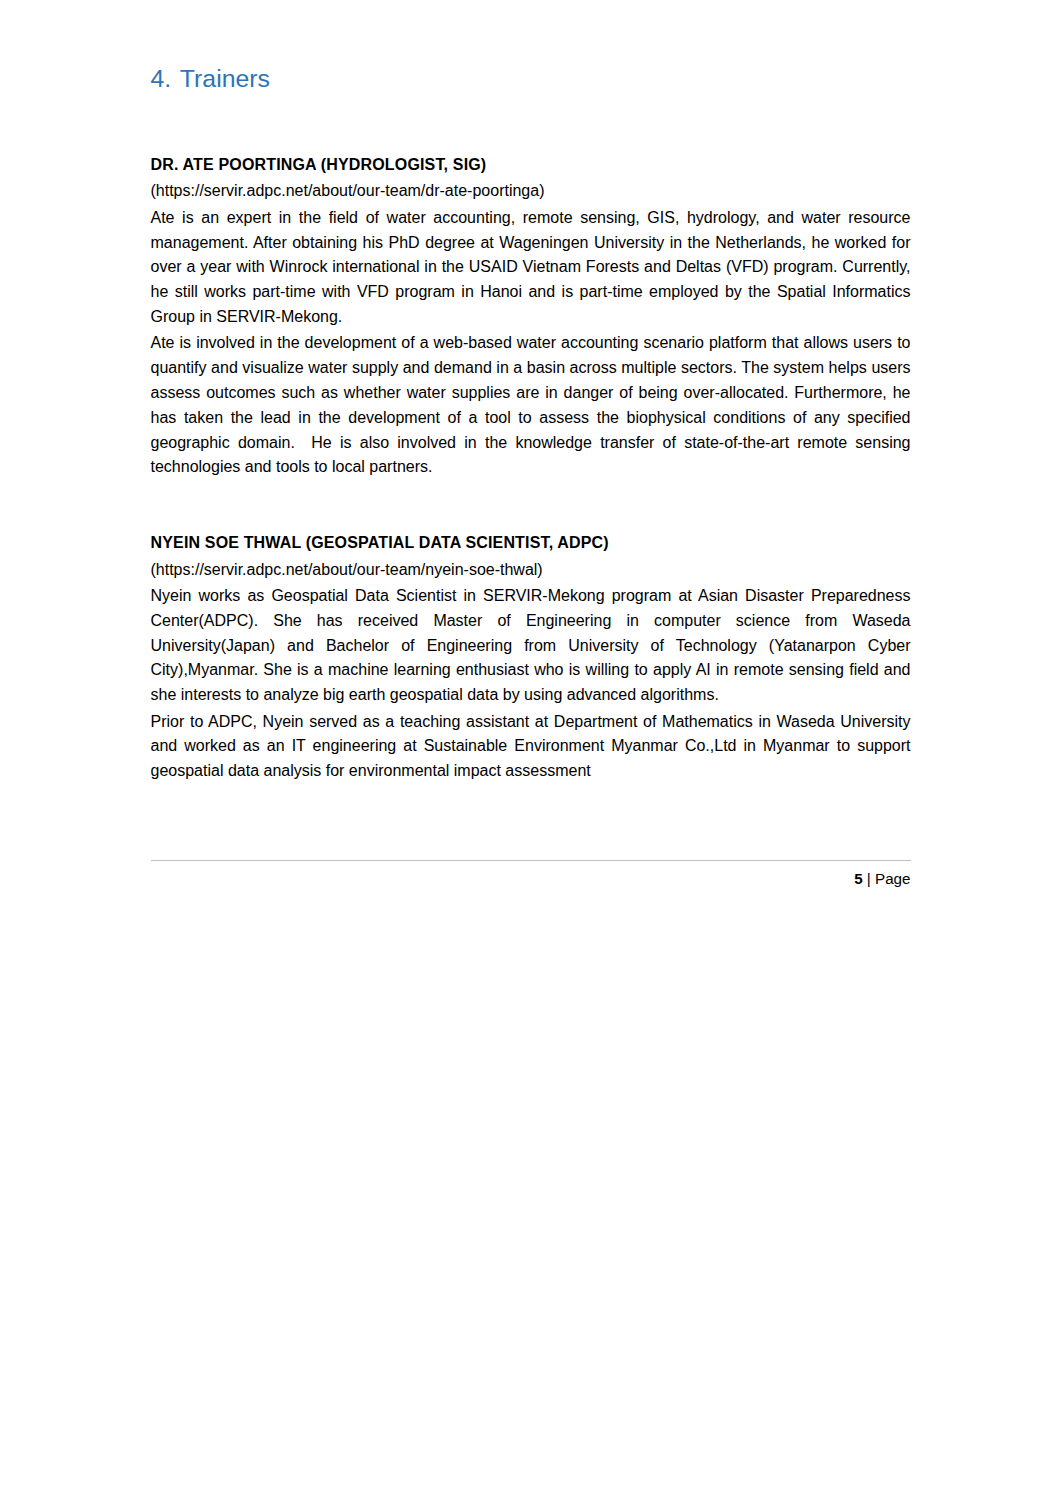4. Trainers
DR. ATE POORTINGA (HYDROLOGIST, SIG)
(https://servir.adpc.net/about/our-team/dr-ate-poortinga)
Ate is an expert in the field of water accounting, remote sensing, GIS, hydrology, and water resource management. After obtaining his PhD degree at Wageningen University in the Netherlands, he worked for over a year with Winrock international in the USAID Vietnam Forests and Deltas (VFD) program. Currently, he still works part-time with VFD program in Hanoi and is part-time employed by the Spatial Informatics Group in SERVIR-Mekong.
Ate is involved in the development of a web-based water accounting scenario platform that allows users to quantify and visualize water supply and demand in a basin across multiple sectors. The system helps users assess outcomes such as whether water supplies are in danger of being over-allocated. Furthermore, he has taken the lead in the development of a tool to assess the biophysical conditions of any specified geographic domain. He is also involved in the knowledge transfer of state-of-the-art remote sensing technologies and tools to local partners.
NYEIN SOE THWAL (GEOSPATIAL DATA SCIENTIST, ADPC)
(https://servir.adpc.net/about/our-team/nyein-soe-thwal)
Nyein works as Geospatial Data Scientist in SERVIR-Mekong program at Asian Disaster Preparedness Center(ADPC). She has received Master of Engineering in computer science from Waseda University(Japan) and Bachelor of Engineering from University of Technology (Yatanarpon Cyber City),Myanmar. She is a machine learning enthusiast who is willing to apply AI in remote sensing field and she interests to analyze big earth geospatial data by using advanced algorithms.
Prior to ADPC, Nyein served as a teaching assistant at Department of Mathematics in Waseda University and worked as an IT engineering at Sustainable Environment Myanmar Co.,Ltd in Myanmar to support geospatial data analysis for environmental impact assessment
5 | Page